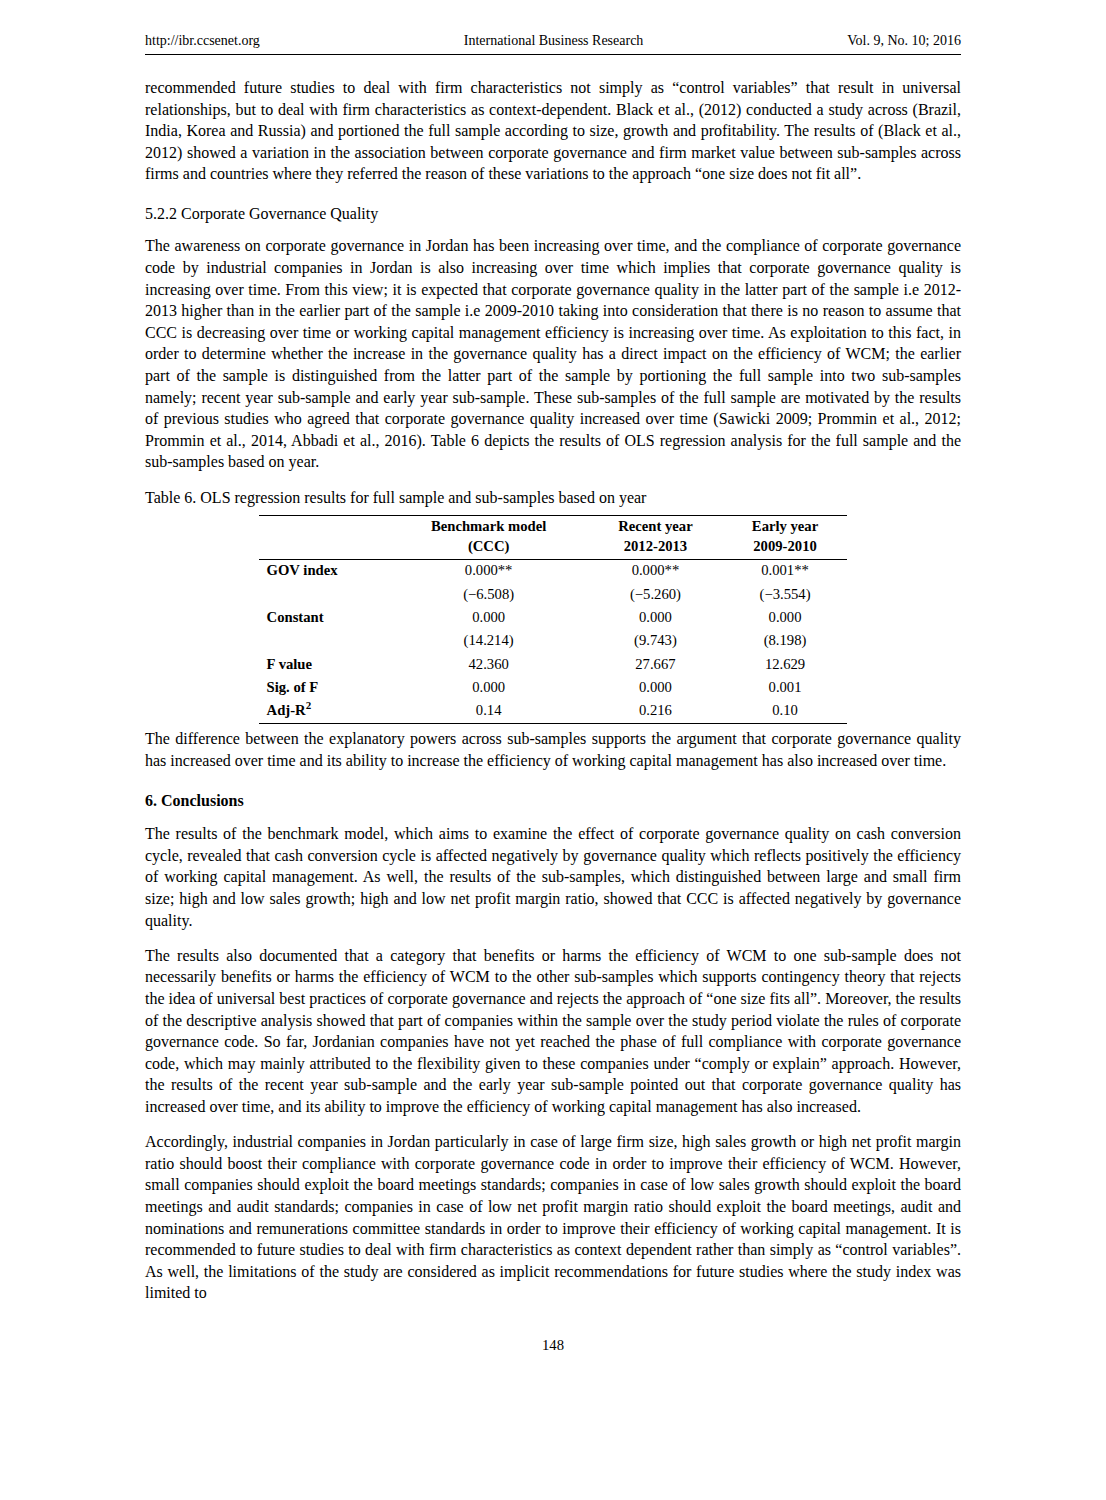http://ibr.ccsenet.org International Business Research Vol. 9, No. 10; 2016
recommended future studies to deal with firm characteristics not simply as “control variables” that result in universal relationships, but to deal with firm characteristics as context-dependent. Black et al., (2012) conducted a study across (Brazil, India, Korea and Russia) and portioned the full sample according to size, growth and profitability. The results of (Black et al., 2012) showed a variation in the association between corporate governance and firm market value between sub-samples across firms and countries where they referred the reason of these variations to the approach “one size does not fit all”.
5.2.2 Corporate Governance Quality
The awareness on corporate governance in Jordan has been increasing over time, and the compliance of corporate governance code by industrial companies in Jordan is also increasing over time which implies that corporate governance quality is increasing over time. From this view; it is expected that corporate governance quality in the latter part of the sample i.e 2012-2013 higher than in the earlier part of the sample i.e 2009-2010 taking into consideration that there is no reason to assume that CCC is decreasing over time or working capital management efficiency is increasing over time. As exploitation to this fact, in order to determine whether the increase in the governance quality has a direct impact on the efficiency of WCM; the earlier part of the sample is distinguished from the latter part of the sample by portioning the full sample into two sub-samples namely; recent year sub-sample and early year sub-sample. These sub-samples of the full sample are motivated by the results of previous studies who agreed that corporate governance quality increased over time (Sawicki 2009; Prommin et al., 2012; Prommin et al., 2014, Abbadi et al., 2016). Table 6 depicts the results of OLS regression analysis for the full sample and the sub-samples based on year.
Table 6. OLS regression results for full sample and sub-samples based on year
| | Benchmark model (CCC) | Recent year 2012-2013 | Early year 2009-2010 |
| --- | --- | --- | --- |
| GOV index | 0.000** | 0.000** | 0.001** |
| | (−6.508) | (−5.260) | (−3.554) |
| Constant | 0.000 | 0.000 | 0.000 |
| | (14.214) | (9.743) | (8.198) |
| F value | 42.360 | 27.667 | 12.629 |
| Sig. of F | 0.000 | 0.000 | 0.001 |
| Adj-R 2 | 0.14 | 0.216 | 0.10 |
The difference between the explanatory powers across sub-samples supports the argument that corporate governance quality has increased over time and its ability to increase the efficiency of working capital management has also increased over time.
6. Conclusions
The results of the benchmark model, which aims to examine the effect of corporate governance quality on cash conversion cycle, revealed that cash conversion cycle is affected negatively by governance quality which reflects positively the efficiency of working capital management. As well, the results of the sub-samples, which distinguished between large and small firm size; high and low sales growth; high and low net profit margin ratio, showed that CCC is affected negatively by governance quality.
The results also documented that a category that benefits or harms the efficiency of WCM to one sub-sample does not necessarily benefits or harms the efficiency of WCM to the other sub-samples which supports contingency theory that rejects the idea of universal best practices of corporate governance and rejects the approach of “one size fits all”. Moreover, the results of the descriptive analysis showed that part of companies within the sample over the study period violate the rules of corporate governance code. So far, Jordanian companies have not yet reached the phase of full compliance with corporate governance code, which may mainly attributed to the flexibility given to these companies under “comply or explain” approach. However, the results of the recent year sub-sample and the early year sub-sample pointed out that corporate governance quality has increased over time, and its ability to improve the efficiency of working capital management has also increased.
Accordingly, industrial companies in Jordan particularly in case of large firm size, high sales growth or high net profit margin ratio should boost their compliance with corporate governance code in order to improve their efficiency of WCM. However, small companies should exploit the board meetings standards; companies in case of low sales growth should exploit the board meetings and audit standards; companies in case of low net profit margin ratio should exploit the board meetings, audit and nominations and remunerations committee standards in order to improve their efficiency of working capital management. It is recommended to future studies to deal with firm characteristics as context dependent rather than simply as “control variables”. As well, the limitations of the study are considered as implicit recommendations for future studies where the study index was limited to
148